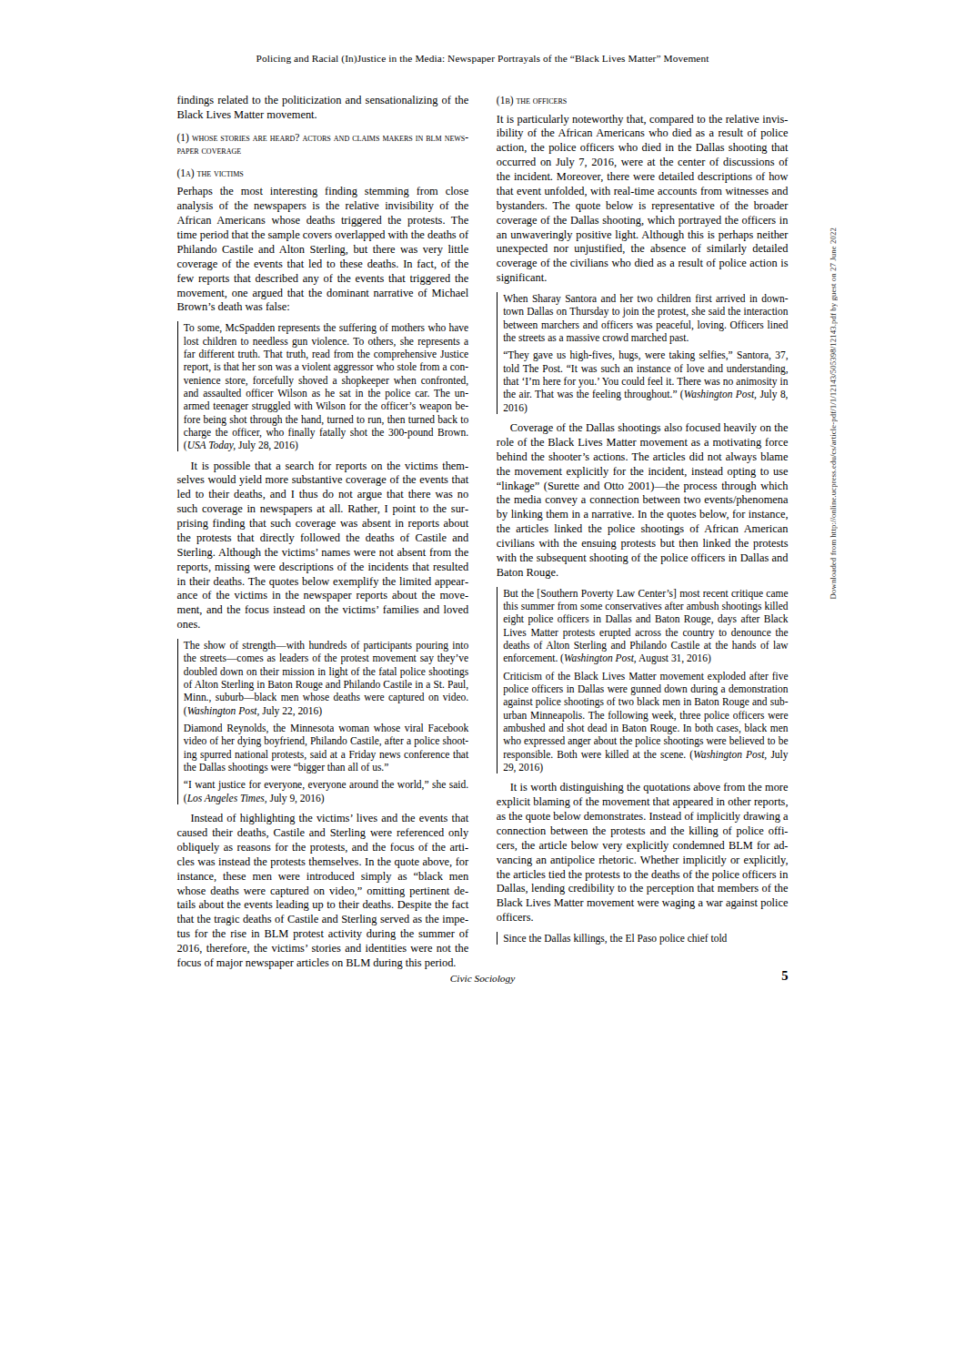Policing and Racial (In)Justice in the Media: Newspaper Portrayals of the “Black Lives Matter” Movement
Downloaded from http://online.ucpress.edu/cs/article-pdf/1/1/12143/505398/12143.pdf by guest on 27 June 2022
findings related to the politicization and sensationalizing of the Black Lives Matter movement.
(1) whose stories are heard? actors and claims makers in blm newspaper coverage
(1a) the victims
Perhaps the most interesting finding stemming from close analysis of the newspapers is the relative invisibility of the African Americans whose deaths triggered the protests. The time period that the sample covers overlapped with the deaths of Philando Castile and Alton Sterling, but there was very little coverage of the events that led to these deaths. In fact, of the few reports that described any of the events that triggered the movement, one argued that the dominant narrative of Michael Brown’s death was false:
To some, McSpadden represents the suffering of mothers who have lost children to needless gun violence. To others, she represents a far different truth. That truth, read from the comprehensive Justice report, is that her son was a violent aggressor who stole from a convenience store, forcefully shoved a shopkeeper when confronted, and assaulted officer Wilson as he sat in the police car. The unarmed teenager struggled with Wilson for the officer’s weapon before being shot through the hand, turned to run, then turned back to charge the officer, who finally fatally shot the 300-pound Brown. (USA Today, July 28, 2016)
It is possible that a search for reports on the victims themselves would yield more substantive coverage of the events that led to their deaths, and I thus do not argue that there was no such coverage in newspapers at all. Rather, I point to the surprising finding that such coverage was absent in reports about the protests that directly followed the deaths of Castile and Sterling. Although the victims’ names were not absent from the reports, missing were descriptions of the incidents that resulted in their deaths. The quotes below exemplify the limited appearance of the victims in the newspaper reports about the movement, and the focus instead on the victims’ families and loved ones.
The show of strength—with hundreds of participants pouring into the streets—comes as leaders of the protest movement say they’ve doubled down on their mission in light of the fatal police shootings of Alton Sterling in Baton Rouge and Philando Castile in a St. Paul, Minn., suburb—black men whose deaths were captured on video. (Washington Post, July 22, 2016)
Diamond Reynolds, the Minnesota woman whose viral Facebook video of her dying boyfriend, Philando Castile, after a police shooting spurred national protests, said at a Friday news conference that the Dallas shootings were “bigger than all of us.”
“I want justice for everyone, everyone around the world,” she said. (Los Angeles Times, July 9, 2016)
Instead of highlighting the victims’ lives and the events that caused their deaths, Castile and Sterling were referenced only obliquely as reasons for the protests, and the focus of the articles was instead the protests themselves. In the quote above, for instance, these men were introduced simply as “black men whose deaths were captured on video,” omitting pertinent details about the events leading up to their deaths. Despite the fact that the tragic deaths of Castile and Sterling served as the impetus for the rise in BLM protest activity during the summer of 2016, therefore, the victims’ stories and identities were not the focus of major newspaper articles on BLM during this period.
(1b) the officers
It is particularly noteworthy that, compared to the relative invisibility of the African Americans who died as a result of police action, the police officers who died in the Dallas shooting that occurred on July 7, 2016, were at the center of discussions of the incident. Moreover, there were detailed descriptions of how that event unfolded, with real-time accounts from witnesses and bystanders. The quote below is representative of the broader coverage of the Dallas shooting, which portrayed the officers in an unwaveringly positive light. Although this is perhaps neither unexpected nor unjustified, the absence of similarly detailed coverage of the civilians who died as a result of police action is significant.
When Sharay Santora and her two children first arrived in downtown Dallas on Thursday to join the protest, she said the interaction between marchers and officers was peaceful, loving. Officers lined the streets as a massive crowd marched past.
“They gave us high-fives, hugs, were taking selfies,” Santora, 37, told The Post. “It was such an instance of love and understanding, that ‘I’m here for you.’ You could feel it. There was no animosity in the air. That was the feeling throughout.” (Washington Post, July 8, 2016)
Coverage of the Dallas shootings also focused heavily on the role of the Black Lives Matter movement as a motivating force behind the shooter’s actions. The articles did not always blame the movement explicitly for the incident, instead opting to use “linkage” (Surette and Otto 2001)—the process through which the media convey a connection between two events/phenomena by linking them in a narrative. In the quotes below, for instance, the articles linked the police shootings of African American civilians with the ensuing protests but then linked the protests with the subsequent shooting of the police officers in Dallas and Baton Rouge.
But the [Southern Poverty Law Center’s] most recent critique came this summer from some conservatives after ambush shootings killed eight police officers in Dallas and Baton Rouge, days after Black Lives Matter protests erupted across the country to denounce the deaths of Alton Sterling and Philando Castile at the hands of law enforcement. (Washington Post, August 31, 2016)
Criticism of the Black Lives Matter movement exploded after five police officers in Dallas were gunned down during a demonstration against police shootings of two black men in Baton Rouge and suburban Minneapolis. The following week, three police officers were ambushed and shot dead in Baton Rouge. In both cases, black men who expressed anger about the police shootings were believed to be responsible. Both were killed at the scene. (Washington Post, July 29, 2016)
It is worth distinguishing the quotations above from the more explicit blaming of the movement that appeared in other reports, as the quote below demonstrates. Instead of implicitly drawing a connection between the protests and the killing of police officers, the article below very explicitly condemned BLM for advancing an antipolice rhetoric. Whether implicitly or explicitly, the articles tied the protests to the deaths of the police officers in Dallas, lending credibility to the perception that members of the Black Lives Matter movement were waging a war against police officers.
Since the Dallas killings, the El Paso police chief told
Civic Sociology
5